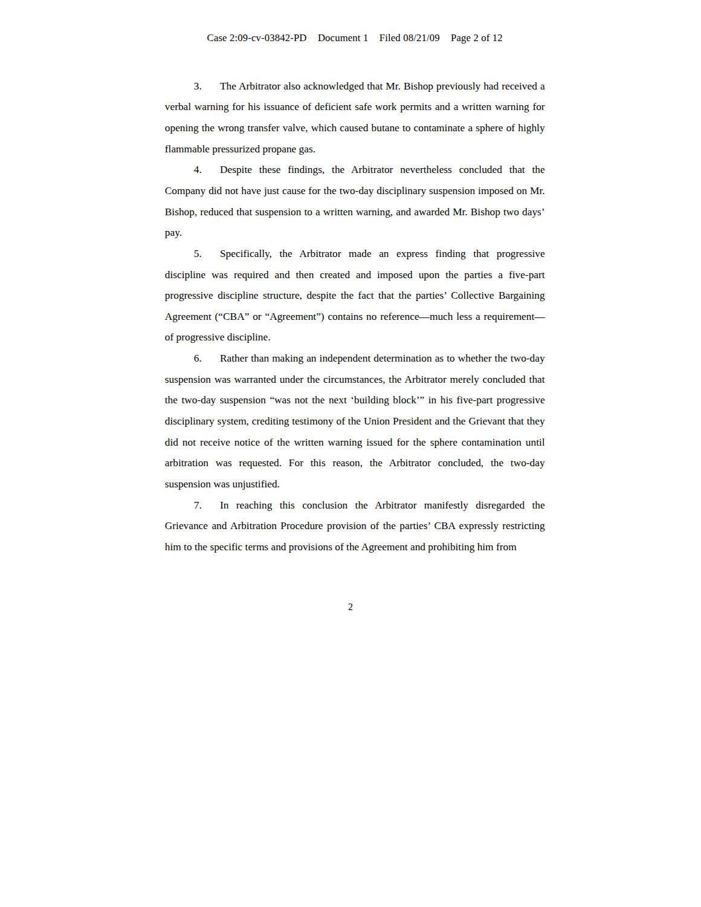Case 2:09-cv-03842-PD Document 1 Filed 08/21/09 Page 2 of 12
3. The Arbitrator also acknowledged that Mr. Bishop previously had received a verbal warning for his issuance of deficient safe work permits and a written warning for opening the wrong transfer valve, which caused butane to contaminate a sphere of highly flammable pressurized propane gas.
4. Despite these findings, the Arbitrator nevertheless concluded that the Company did not have just cause for the two-day disciplinary suspension imposed on Mr. Bishop, reduced that suspension to a written warning, and awarded Mr. Bishop two days’ pay.
5. Specifically, the Arbitrator made an express finding that progressive discipline was required and then created and imposed upon the parties a five-part progressive discipline structure, despite the fact that the parties’ Collective Bargaining Agreement (“CBA” or “Agreement”) contains no reference—much less a requirement—of progressive discipline.
6. Rather than making an independent determination as to whether the two-day suspension was warranted under the circumstances, the Arbitrator merely concluded that the two-day suspension “was not the next ‘building block’” in his five-part progressive disciplinary system, crediting testimony of the Union President and the Grievant that they did not receive notice of the written warning issued for the sphere contamination until arbitration was requested. For this reason, the Arbitrator concluded, the two-day suspension was unjustified.
7. In reaching this conclusion the Arbitrator manifestly disregarded the Grievance and Arbitration Procedure provision of the parties’ CBA expressly restricting him to the specific terms and provisions of the Agreement and prohibiting him from
2